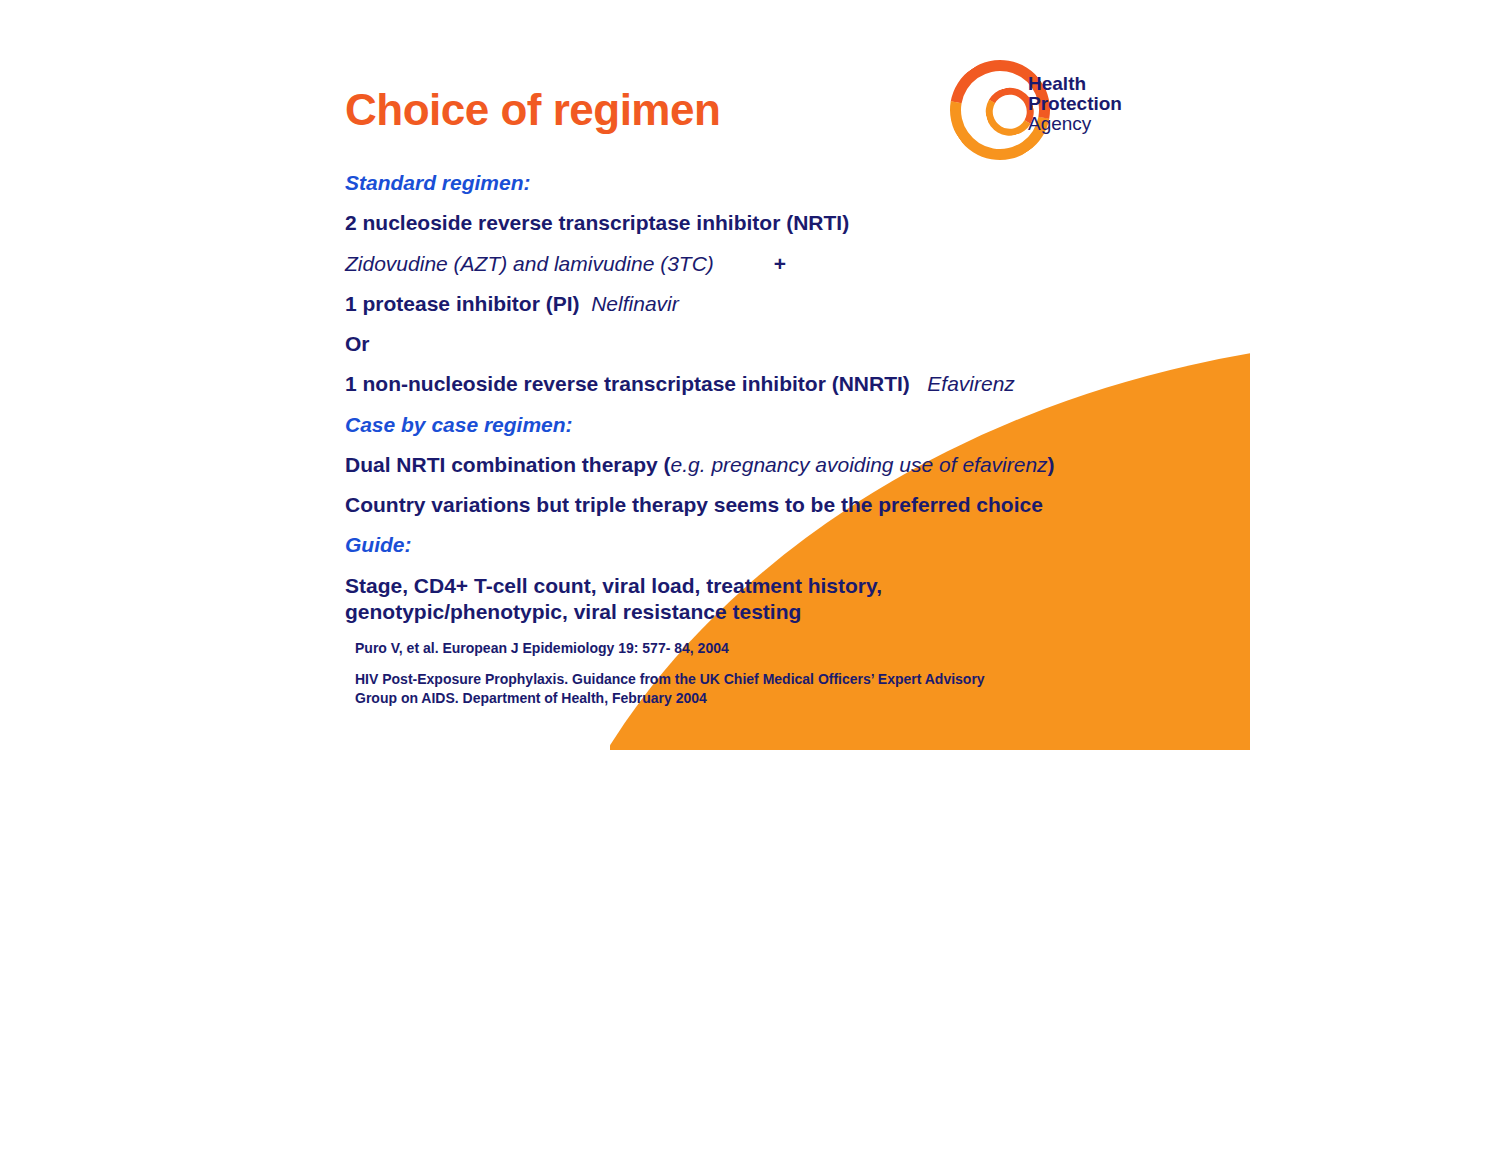Choice of regimen
Health
Protection
Agency
Standard regimen:
2 nucleoside reverse transcriptase inhibitor (NRTI)
Zidovudine (AZT) and lamivudine (3TC)+
1 protease inhibitor (PI) Nelfinavir
Or
1 non-nucleoside reverse transcriptase inhibitor (NNRTI) Efavirenz
Case by case regimen:
Dual NRTI combination therapy (e.g. pregnancy avoiding use of efavirenz)
Country variations but triple therapy seems to be the preferred choice
Guide:
Stage, CD4+ T-cell count, viral load, treatment history,
genotypic/phenotypic, viral resistance testing
Puro V, et al. European J Epidemiology 19: 577- 84, 2004
HIV Post-Exposure Prophylaxis. Guidance from the UK Chief Medical Officers’ Expert Advisory
Group on AIDS. Department of Health, February 2004